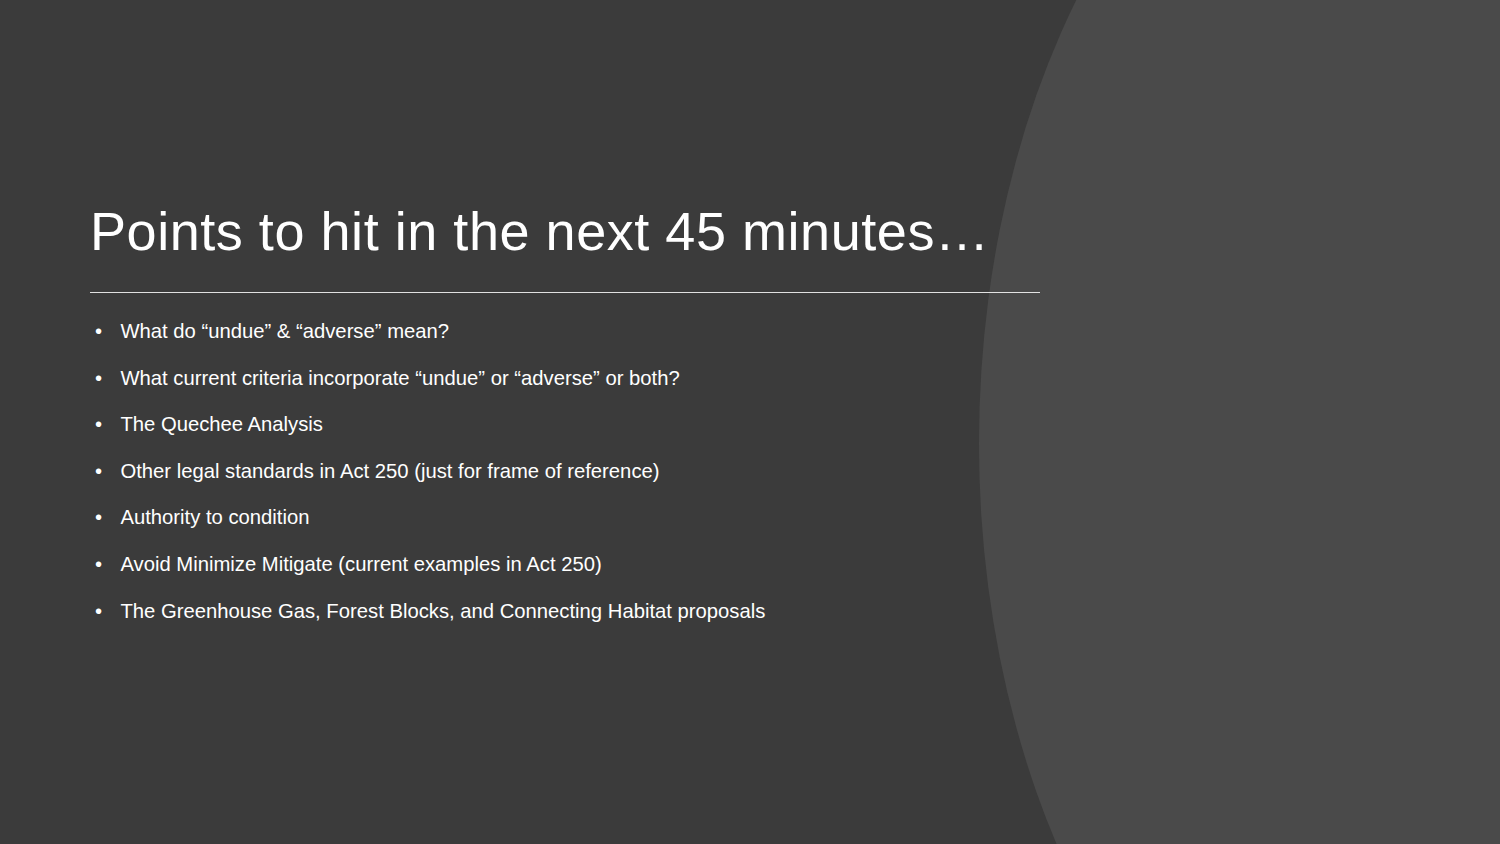Points to hit in the next 45 minutes…
What do “undue” & “adverse” mean?
What current criteria incorporate “undue” or “adverse” or both?
The Quechee Analysis
Other legal standards in Act 250 (just for frame of reference)
Authority to condition
Avoid Minimize Mitigate (current examples in Act 250)
The Greenhouse Gas, Forest Blocks, and Connecting Habitat proposals